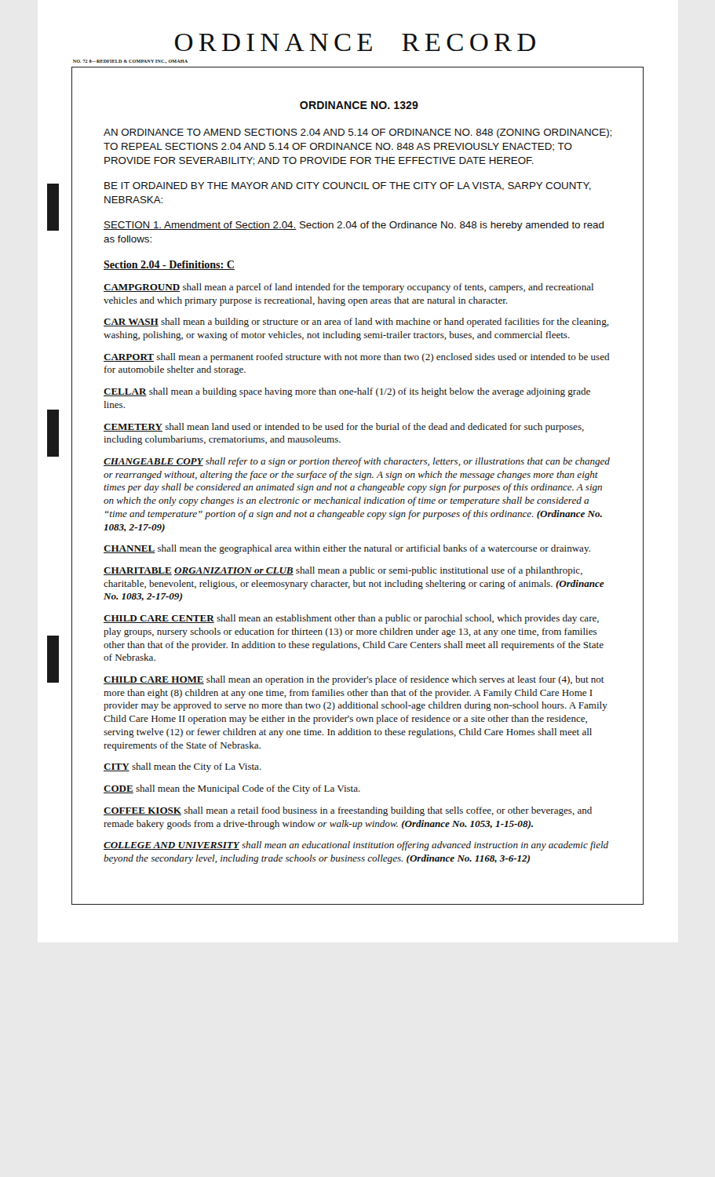ORDINANCE RECORD
No. 72 8—Redfield & Company Inc., Omaha
ORDINANCE NO. 1329
AN ORDINANCE TO AMEND SECTIONS 2.04 AND 5.14 OF ORDINANCE NO. 848 (ZONING ORDINANCE); TO REPEAL SECTIONS 2.04 AND 5.14 OF ORDINANCE NO. 848 AS PREVIOUSLY ENACTED; TO PROVIDE FOR SEVERABILITY; AND TO PROVIDE FOR THE EFFECTIVE DATE HEREOF.
BE IT ORDAINED BY THE MAYOR AND CITY COUNCIL OF THE CITY OF LA VISTA, SARPY COUNTY, NEBRASKA:
SECTION 1. Amendment of Section 2.04. Section 2.04 of the Ordinance No. 848 is hereby amended to read as follows:
Section 2.04 - Definitions: C
CAMPGROUND shall mean a parcel of land intended for the temporary occupancy of tents, campers, and recreational vehicles and which primary purpose is recreational, having open areas that are natural in character.
CAR WASH shall mean a building or structure or an area of land with machine or hand operated facilities for the cleaning, washing, polishing, or waxing of motor vehicles, not including semi-trailer tractors, buses, and commercial fleets.
CARPORT shall mean a permanent roofed structure with not more than two (2) enclosed sides used or intended to be used for automobile shelter and storage.
CELLAR shall mean a building space having more than one-half (1/2) of its height below the average adjoining grade lines.
CEMETERY shall mean land used or intended to be used for the burial of the dead and dedicated for such purposes, including columbariums, crematoriums, and mausoleums.
CHANGEABLE COPY shall refer to a sign or portion thereof with characters, letters, or illustrations that can be changed or rearranged without, altering the face or the surface of the sign. A sign on which the message changes more than eight times per day shall be considered an animated sign and not a changeable copy sign for purposes of this ordinance. A sign on which the only copy changes is an electronic or mechanical indication of time or temperature shall be considered a “time and temperature” portion of a sign and not a changeable copy sign for purposes of this ordinance. (Ordinance No. 1083, 2-17-09)
CHANNEL shall mean the geographical area within either the natural or artificial banks of a watercourse or drainway.
CHARITABLE ORGANIZATION or CLUB shall mean a public or semi-public institutional use of a philanthropic, charitable, benevolent, religious, or eleemosynary character, but not including sheltering or caring of animals. (Ordinance No. 1083, 2-17-09)
CHILD CARE CENTER shall mean an establishment other than a public or parochial school, which provides day care, play groups, nursery schools or education for thirteen (13) or more children under age 13, at any one time, from families other than that of the provider. In addition to these regulations, Child Care Centers shall meet all requirements of the State of Nebraska.
CHILD CARE HOME shall mean an operation in the provider's place of residence which serves at least four (4), but not more than eight (8) children at any one time, from families other than that of the provider. A Family Child Care Home I provider may be approved to serve no more than two (2) additional school-age children during non-school hours. A Family Child Care Home II operation may be either in the provider's own place of residence or a site other than the residence, serving twelve (12) or fewer children at any one time. In addition to these regulations, Child Care Homes shall meet all requirements of the State of Nebraska.
CITY shall mean the City of La Vista.
CODE shall mean the Municipal Code of the City of La Vista.
COFFEE KIOSK shall mean a retail food business in a freestanding building that sells coffee, or other beverages, and remade bakery goods from a drive-through window or walk-up window. (Ordinance No. 1053, 1-15-08).
COLLEGE AND UNIVERSITY shall mean an educational institution offering advanced instruction in any academic field beyond the secondary level, including trade schools or business colleges. (Ordinance No. 1168, 3-6-12)